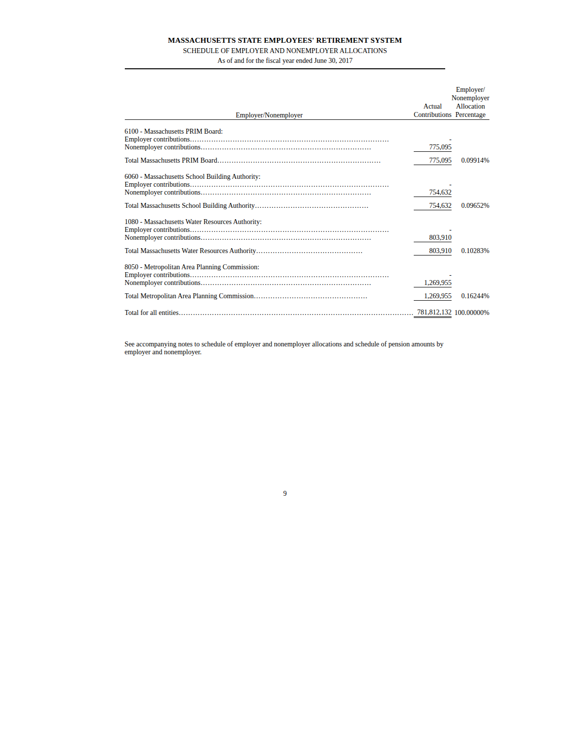MASSACHUSETTS STATE EMPLOYEES' RETIREMENT SYSTEM
SCHEDULE OF EMPLOYER AND NONEMPLOYER ALLOCATIONS
As of and for the fiscal year ended June 30, 2017
| | | Employer/ Nonemployer |
| | Actual | Allocation |
| Employer/Nonemployer | Contributions | Percentage |
| 6100 - Massachusetts PRIM Board: | | |
| Employer contributions ………………………………………………………………………… | - | |
| Nonemployer contributions ……………………………………………………………… | 775,095 | |
| Total Massachusetts PRIM Board …………………………………………………………… | 775,095 | 0.09914% |
| 6060 - Massachusetts School Building Authority: | | |
| Employer contributions ………………………………………………………………………… | - | |
| Nonemployer contributions ……………………………………………………………… | 754,632 | |
| Total Massachusetts School Building Authority ………………………………………… | 754,632 | 0.09652% |
| 1080 - Massachusetts Water Resources Authority: | | |
| Employer contributions ………………………………………………………………………… | - | |
| Nonemployer contributions ……………………………………………………………… | 803,910 | |
| Total Massachusetts Water Resources Authority ……………………………………… | 803,910 | 0.10283% |
| 8050 - Metropolitan Area Planning Commission: | | |
| Employer contributions ………………………………………………………………………… | - | |
| Nonemployer contributions ……………………………………………………………… | 1,269,955 | |
| Total Metropolitan Area Planning Commission ………………………………………… | 1,269,955 | 0.16244% |
| Total for all entities ……………………………………………………………………………………… | 781,812,132 | 100.00000% |
See accompanying notes to schedule of employer and nonemployer allocations and schedule of pension amounts by employer and nonemployer.
9